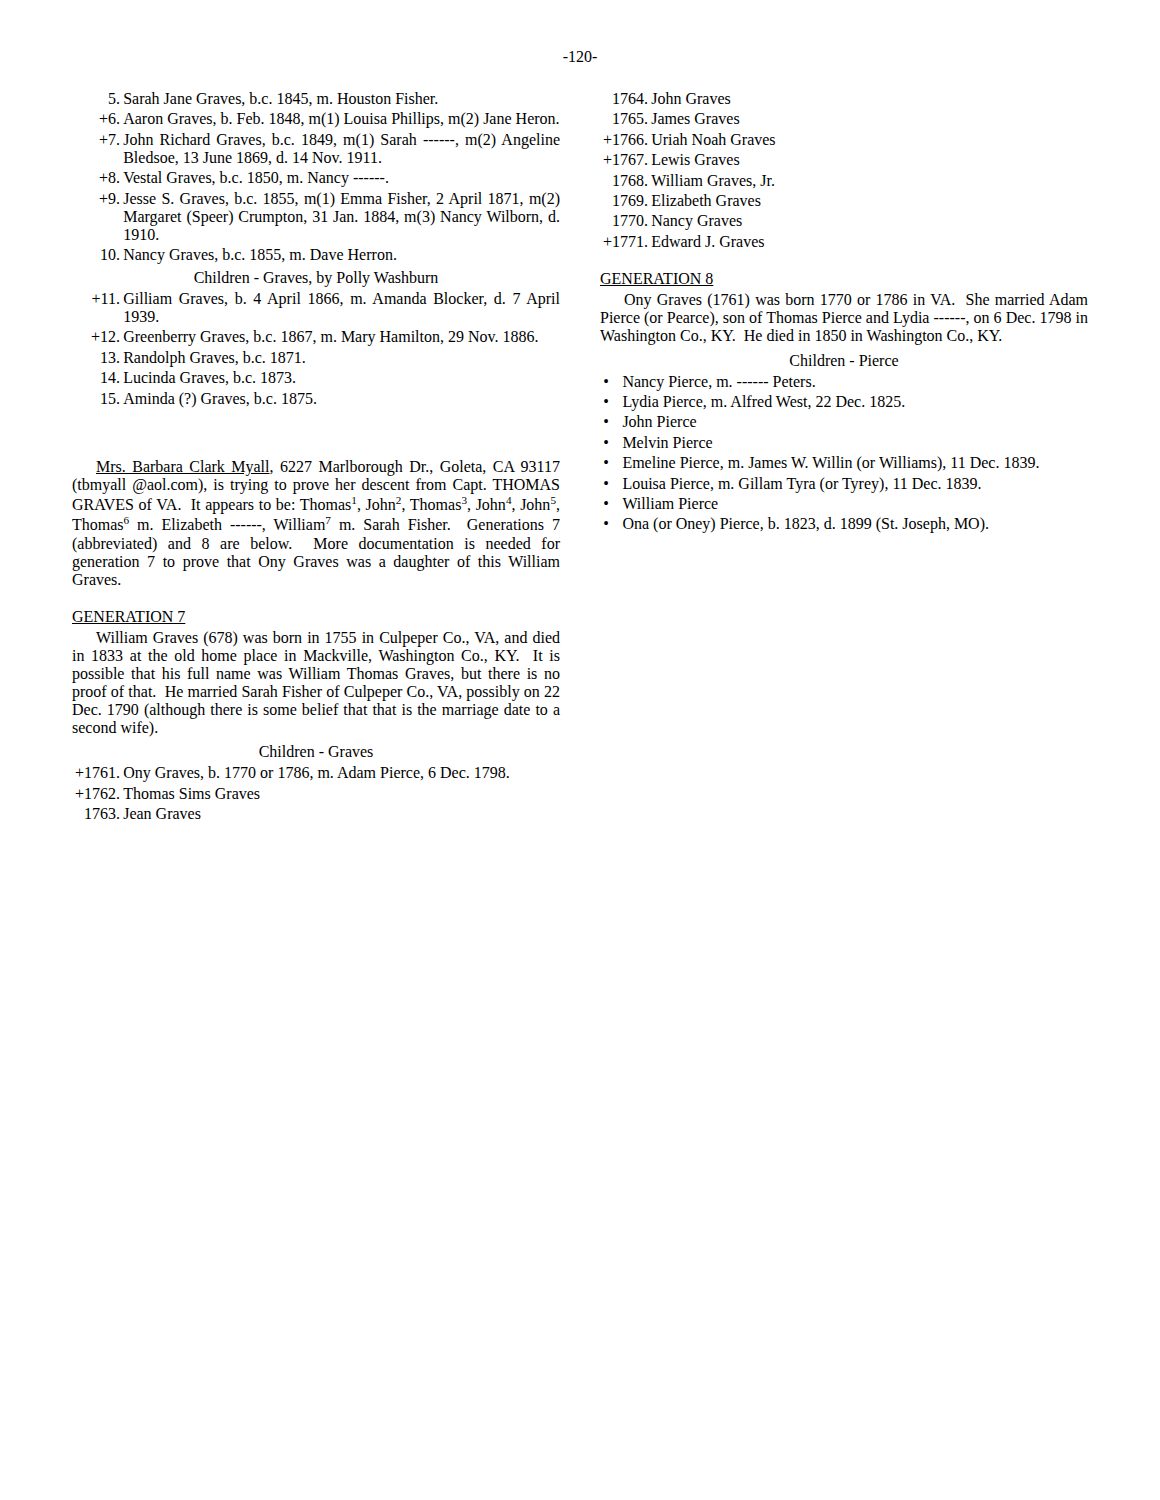-120-
5. Sarah Jane Graves, b.c. 1845, m. Houston Fisher.
+6. Aaron Graves, b. Feb. 1848, m(1) Louisa Phillips, m(2) Jane Heron.
+7. John Richard Graves, b.c. 1849, m(1) Sarah ------, m(2) Angeline Bledsoe, 13 June 1869, d. 14 Nov. 1911.
+8. Vestal Graves, b.c. 1850, m. Nancy ------.
+9. Jesse S. Graves, b.c. 1855, m(1) Emma Fisher, 2 April 1871, m(2) Margaret (Speer) Crumpton, 31 Jan. 1884, m(3) Nancy Wilborn, d. 1910.
10. Nancy Graves, b.c. 1855, m. Dave Herron.
Children - Graves, by Polly Washburn
+11. Gilliam Graves, b. 4 April 1866, m. Amanda Blocker, d. 7 April 1939.
+12. Greenberry Graves, b.c. 1867, m. Mary Hamilton, 29 Nov. 1886.
13. Randolph Graves, b.c. 1871.
14. Lucinda Graves, b.c. 1873.
15. Aminda (?) Graves, b.c. 1875.
Mrs. Barbara Clark Myall, 6227 Marlborough Dr., Goleta, CA 93117 (tbmyall @aol.com), is trying to prove her descent from Capt. THOMAS GRAVES of VA. It appears to be: Thomas1, John2, Thomas3, John4, John5, Thomas6 m. Elizabeth ------, William7 m. Sarah Fisher. Generations 7 (abbreviated) and 8 are below. More documentation is needed for generation 7 to prove that Ony Graves was a daughter of this William Graves.
GENERATION 7
William Graves (678) was born in 1755 in Culpeper Co., VA, and died in 1833 at the old home place in Mackville, Washington Co., KY. It is possible that his full name was William Thomas Graves, but there is no proof of that. He married Sarah Fisher of Culpeper Co., VA, possibly on 22 Dec. 1790 (although there is some belief that that is the marriage date to a second wife).
Children - Graves
+1761. Ony Graves, b. 1770 or 1786, m. Adam Pierce, 6 Dec. 1798.
+1762. Thomas Sims Graves
1763. Jean Graves
1764. John Graves
1765. James Graves
+1766. Uriah Noah Graves
+1767. Lewis Graves
1768. William Graves, Jr.
1769. Elizabeth Graves
1770. Nancy Graves
+1771. Edward J. Graves
GENERATION 8
Ony Graves (1761) was born 1770 or 1786 in VA. She married Adam Pierce (or Pearce), son of Thomas Pierce and Lydia ------, on 6 Dec. 1798 in Washington Co., KY. He died in 1850 in Washington Co., KY.
Children - Pierce
Nancy Pierce, m. ------ Peters.
Lydia Pierce, m. Alfred West, 22 Dec. 1825.
John Pierce
Melvin Pierce
Emeline Pierce, m. James W. Willin (or Williams), 11 Dec. 1839.
Louisa Pierce, m. Gillam Tyra (or Tyrey), 11 Dec. 1839.
William Pierce
Ona (or Oney) Pierce, b. 1823, d. 1899 (St. Joseph, MO).